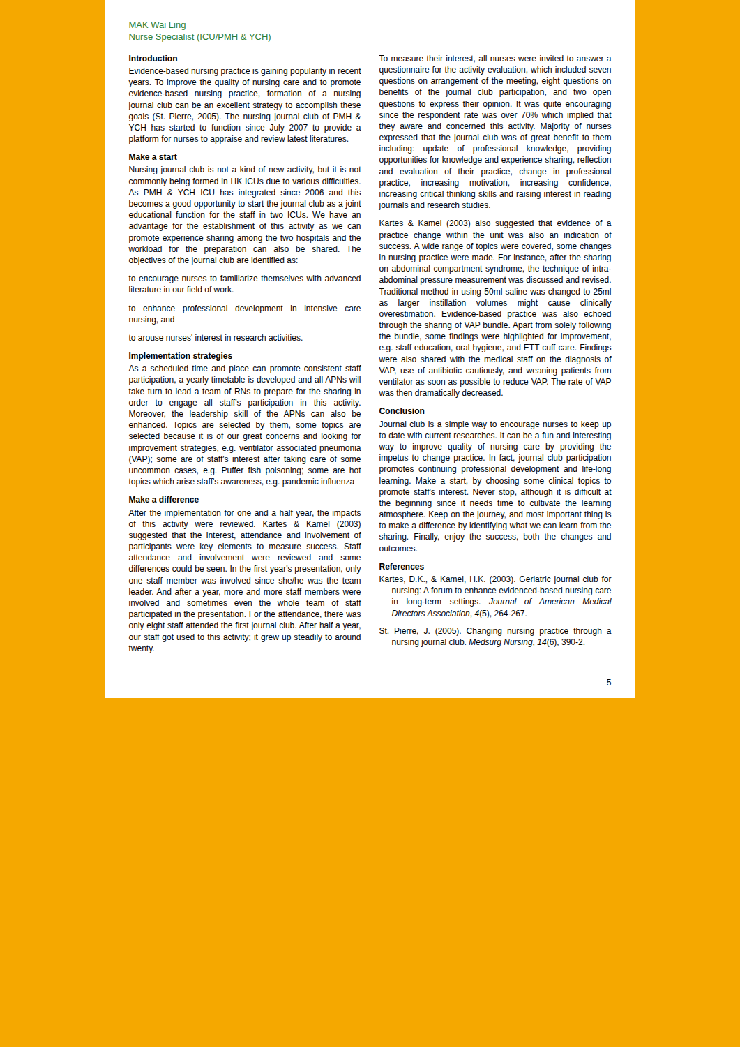MAK Wai Ling Nurse Specialist (ICU/PMH & YCH)
Introduction
Evidence-based nursing practice is gaining popularity in recent years. To improve the quality of nursing care and to promote evidence-based nursing practice, formation of a nursing journal club can be an excellent strategy to accomplish these goals (St. Pierre, 2005). The nursing journal club of PMH & YCH has started to function since July 2007 to provide a platform for nurses to appraise and review latest literatures.
Make a start
Nursing journal club is not a kind of new activity, but it is not commonly being formed in HK ICUs due to various difficulties. As PMH & YCH ICU has integrated since 2006 and this becomes a good opportunity to start the journal club as a joint educational function for the staff in two ICUs. We have an advantage for the establishment of this activity as we can promote experience sharing among the two hospitals and the workload for the preparation can also be shared. The objectives of the journal club are identified as:
to encourage nurses to familiarize themselves with advanced literature in our field of work.
to enhance professional development in intensive care nursing, and
to arouse nurses' interest in research activities.
Implementation strategies
As a scheduled time and place can promote consistent staff participation, a yearly timetable is developed and all APNs will take turn to lead a team of RNs to prepare for the sharing in order to engage all staff's participation in this activity. Moreover, the leadership skill of the APNs can also be enhanced. Topics are selected by them, some topics are selected because it is of our great concerns and looking for improvement strategies, e.g. ventilator associated pneumonia (VAP); some are of staff's interest after taking care of some uncommon cases, e.g. Puffer fish poisoning; some are hot topics which arise staff's awareness, e.g. pandemic influenza
Make a difference
After the implementation for one and a half year, the impacts of this activity were reviewed. Kartes & Kamel (2003) suggested that the interest, attendance and involvement of participants were key elements to measure success. Staff attendance and involvement were reviewed and some differences could be seen. In the first year's presentation, only one staff member was involved since she/he was the team leader. And after a year, more and more staff members were involved and sometimes even the whole team of staff participated in the presentation. For the attendance, there was only eight staff attended the first journal club. After half a year, our staff got used to this activity; it grew up steadily to around twenty.
To measure their interest, all nurses were invited to answer a questionnaire for the activity evaluation, which included seven questions on arrangement of the meeting, eight questions on benefits of the journal club participation, and two open questions to express their opinion. It was quite encouraging since the respondent rate was over 70% which implied that they aware and concerned this activity. Majority of nurses expressed that the journal club was of great benefit to them including: update of professional knowledge, providing opportunities for knowledge and experience sharing, reflection and evaluation of their practice, change in professional practice, increasing motivation, increasing confidence, increasing critical thinking skills and raising interest in reading journals and research studies.
Kartes & Kamel (2003) also suggested that evidence of a practice change within the unit was also an indication of success. A wide range of topics were covered, some changes in nursing practice were made. For instance, after the sharing on abdominal compartment syndrome, the technique of intra-abdominal pressure measurement was discussed and revised. Traditional method in using 50ml saline was changed to 25ml as larger instillation volumes might cause clinically overestimation. Evidence-based practice was also echoed through the sharing of VAP bundle. Apart from solely following the bundle, some findings were highlighted for improvement, e.g. staff education, oral hygiene, and ETT cuff care. Findings were also shared with the medical staff on the diagnosis of VAP, use of antibiotic cautiously, and weaning patients from ventilator as soon as possible to reduce VAP. The rate of VAP was then dramatically decreased.
Conclusion
Journal club is a simple way to encourage nurses to keep up to date with current researches. It can be a fun and interesting way to improve quality of nursing care by providing the impetus to change practice. In fact, journal club participation promotes continuing professional development and life-long learning. Make a start, by choosing some clinical topics to promote staff's interest. Never stop, although it is difficult at the beginning since it needs time to cultivate the learning atmosphere. Keep on the journey, and most important thing is to make a difference by identifying what we can learn from the sharing. Finally, enjoy the success, both the changes and outcomes.
References
Kartes, D.K., & Kamel, H.K. (2003). Geriatric journal club for nursing: A forum to enhance evidenced-based nursing care in long-term settings. Journal of American Medical Directors Association, 4(5), 264-267.
St. Pierre, J. (2005). Changing nursing practice through a nursing journal club. Medsurg Nursing, 14(6), 390-2.
5